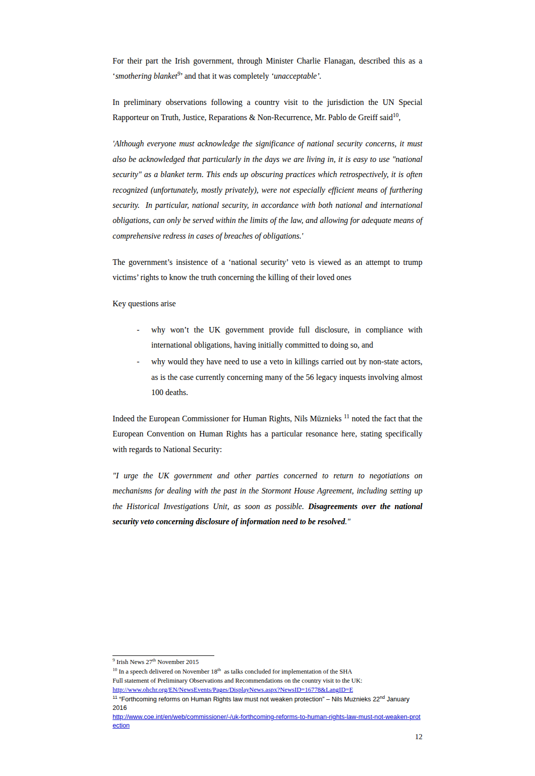For their part the Irish government, through Minister Charlie Flanagan, described this as a ‘smothering blanket9’ and that it was completely ‘unacceptable’.
In preliminary observations following a country visit to the jurisdiction the UN Special Rapporteur on Truth, Justice, Reparations & Non-Recurrence, Mr. Pablo de Greiff said10,
'Although everyone must acknowledge the significance of national security concerns, it must also be acknowledged that particularly in the days we are living in, it is easy to use "national security" as a blanket term. This ends up obscuring practices which retrospectively, it is often recognized (unfortunately, mostly privately), were not especially efficient means of furthering security. In particular, national security, in accordance with both national and international obligations, can only be served within the limits of the law, and allowing for adequate means of comprehensive redress in cases of breaches of obligations.'
The government’s insistence of a ‘national security’ veto is viewed as an attempt to trump victims’ rights to know the truth concerning the killing of their loved ones
Key questions arise
why won’t the UK government provide full disclosure, in compliance with international obligations, having initially committed to doing so, and
why would they have need to use a veto in killings carried out by non-state actors, as is the case currently concerning many of the 56 legacy inquests involving almost 100 deaths.
Indeed the European Commissioner for Human Rights, Nils Müznieks 11 noted the fact that the European Convention on Human Rights has a particular resonance here, stating specifically with regards to National Security:
"I urge the UK government and other parties concerned to return to negotiations on mechanisms for dealing with the past in the Stormont House Agreement, including setting up the Historical Investigations Unit, as soon as possible. Disagreements over the national security veto concerning disclosure of information need to be resolved."
9 Irish News 27th November 2015
10 In a speech delivered on November 18th as talks concluded for implementation of the SHA
Full statement of Preliminary Observations and Recommendations on the country visit to the UK:
http://www.ohchr.org/EN/NewsEvents/Pages/DisplayNews.aspx?NewsID=16778&LangID=E
11 “Forthcoming reforms on Human Rights law must not weaken protection” – Nils Muznieks 22nd January 2016
http://www.coe.int/en/web/commissioner/-/uk-forthcoming-reforms-to-human-rights-law-must-not-weaken-protection
12